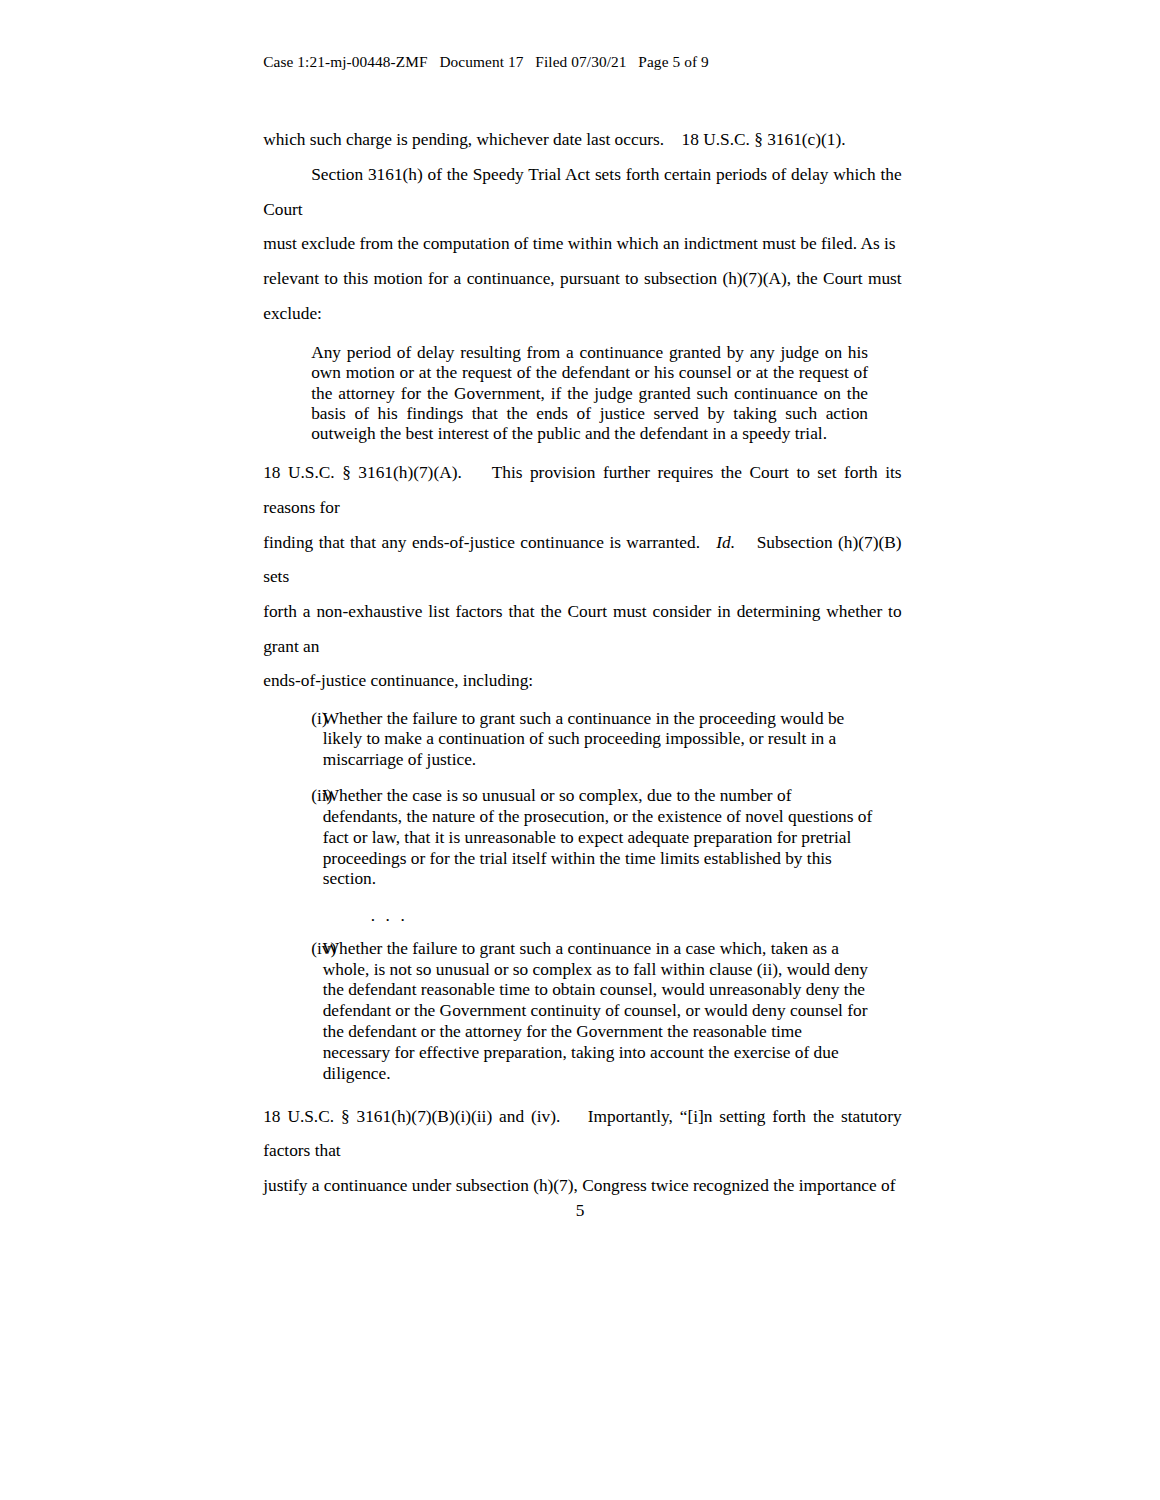Case 1:21-mj-00448-ZMF Document 17 Filed 07/30/21 Page 5 of 9
which such charge is pending, whichever date last occurs. 18 U.S.C. § 3161(c)(1).
Section 3161(h) of the Speedy Trial Act sets forth certain periods of delay which the Court
must exclude from the computation of time within which an indictment must be filed. As is
relevant to this motion for a continuance, pursuant to subsection (h)(7)(A), the Court must exclude:
Any period of delay resulting from a continuance granted by any judge on his own motion or at the request of the defendant or his counsel or at the request of the attorney for the Government, if the judge granted such continuance on the basis of his findings that the ends of justice served by taking such action outweigh the best interest of the public and the defendant in a speedy trial.
18 U.S.C. § 3161(h)(7)(A). This provision further requires the Court to set forth its reasons for
finding that that any ends-of-justice continuance is warranted. Id. Subsection (h)(7)(B) sets
forth a non-exhaustive list factors that the Court must consider in determining whether to grant an
ends-of-justice continuance, including:
(i)
Whether the failure to grant such a continuance in the proceeding would be likely to make a continuation of such proceeding impossible, or result in a miscarriage of justice.
(ii)
Whether the case is so unusual or so complex, due to the number of defendants, the nature of the prosecution, or the existence of novel questions of fact or law, that it is unreasonable to expect adequate preparation for pretrial proceedings or for the trial itself within the time limits established by this section.
. . .
(iv)
Whether the failure to grant such a continuance in a case which, taken as a whole, is not so unusual or so complex as to fall within clause (ii), would deny the defendant reasonable time to obtain counsel, would unreasonably deny the defendant or the Government continuity of counsel, or would deny counsel for the defendant or the attorney for the Government the reasonable time necessary for effective preparation, taking into account the exercise of due diligence.
18 U.S.C. § 3161(h)(7)(B)(i)(ii) and (iv). Importantly, “[i]n setting forth the statutory factors that
justify a continuance under subsection (h)(7), Congress twice recognized the importance of
5